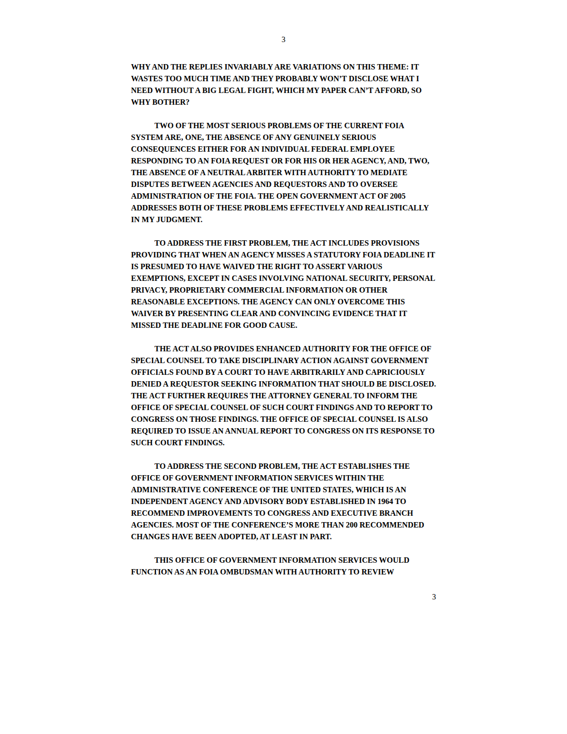3
Why and the replies invariably are variations on this theme: it wastes too much time and they probably won’t disclose what I need without a big legal fight, which my paper can’t afford, so why bother?
Two of the most serious problems of the current FOIA system are, one, the absence of any genuinely serious consequences either for an individual federal employee responding to an FOIA request or for his or her agency, and, two, the absence of a neutral arbiter with authority to mediate disputes between agencies and requestors and to oversee administration of the FOIA. The Open Government Act of 2005 addresses both of these problems effectively and realistically in my judgment.
To address the first problem, the Act includes provisions providing that when an agency misses a statutory FOIA deadline it is presumed to have waived the right to assert various exemptions, except in cases involving national security, personal privacy, proprietary commercial information or other reasonable exceptions. The agency can only overcome this waiver by presenting clear and convincing evidence that it missed the deadline for good cause.
The Act also provides enhanced authority for the Office of Special Counsel to take disciplinary action against government officials found by a court to have arbitrarily and capriciously denied a requestor seeking information that should be disclosed. The Act further requires the Attorney General to inform the Office of Special Counsel of such court findings and to report to Congress on those findings. The Office of Special Counsel is also required to issue an annual report to Congress on its response to such court findings.
To address the second problem, the Act establishes the Office of Government Information Services within the Administrative Conference of the United States, which is an independent agency and advisory body established in 1964 to recommend improvements to Congress and Executive Branch agencies. Most of the Conference’s more than 200 recommended changes have been adopted, at least in part.
This Office of Government Information Services would function as an FOIA ombudsman with authority to review
3